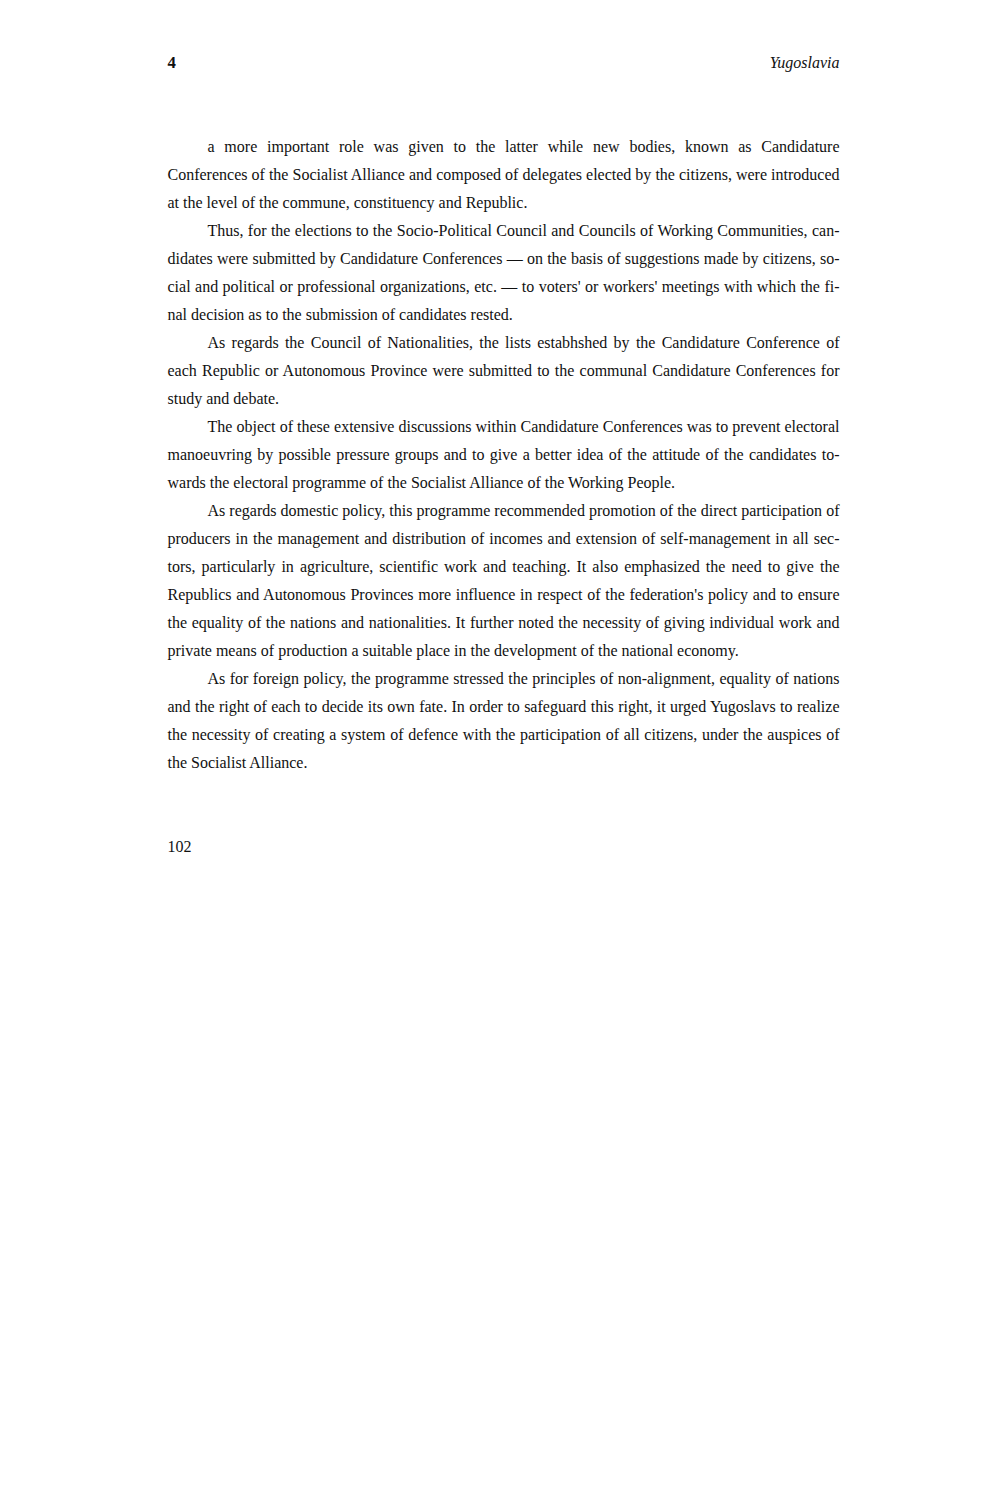4 Yugoslavia
a more important role was given to the latter while new bodies, known as Candidature Conferences of the Socialist Alliance and composed of delegates elected by the citizens, were introduced at the level of the commune, constituency and Republic.
Thus, for the elections to the Socio-Political Council and Councils of Working Communities, candidates were submitted by Candidature Conferences — on the basis of suggestions made by citizens, social and political or professional organizations, etc. — to voters' or workers' meetings with which the final decision as to the submission of candidates rested.
As regards the Council of Nationalities, the lists estabhshed by the Candidature Conference of each Republic or Autonomous Province were submitted to the communal Candidature Conferences for study and debate.
The object of these extensive discussions within Candidature Conferences was to prevent electoral manoeuvring by possible pressure groups and to give a better idea of the attitude of the candidates towards the electoral programme of the Socialist Alliance of the Working People.
As regards domestic policy, this programme recommended promotion of the direct participation of producers in the management and distribution of incomes and extension of self-management in all sectors, particularly in agriculture, scientific work and teaching. It also emphasized the need to give the Republics and Autonomous Provinces more influence in respect of the federation's policy and to ensure the equality of the nations and nationalities. It further noted the necessity of giving individual work and private means of production a suitable place in the development of the national economy.
As for foreign policy, the programme stressed the principles of non-alignment, equality of nations and the right of each to decide its own fate. In order to safeguard this right, it urged Yugoslavs to realize the necessity of creating a system of defence with the participation of all citizens, under the auspices of the Socialist Alliance.
102